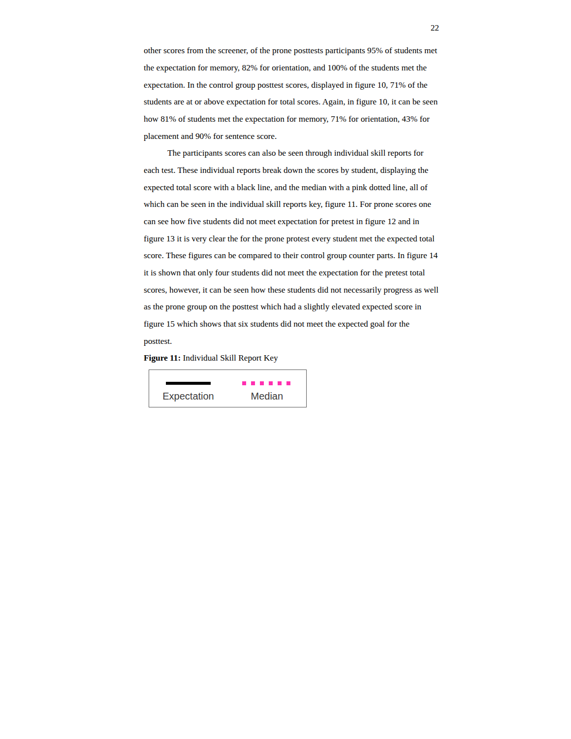22
other scores from the screener, of the prone posttests participants 95% of students met the expectation for memory, 82% for orientation, and 100% of the students met the expectation. In the control group posttest scores, displayed in figure 10, 71% of the students are at or above expectation for total scores. Again, in figure 10, it can be seen how 81% of students met the expectation for memory, 71% for orientation, 43% for placement and 90% for sentence score.
The participants scores can also be seen through individual skill reports for each test. These individual reports break down the scores by student, displaying the expected total score with a black line, and the median with a pink dotted line, all of which can be seen in the individual skill reports key, figure 11. For prone scores one can see how five students did not meet expectation for pretest in figure 12 and in figure 13 it is very clear the for the prone protest every student met the expected total score. These figures can be compared to their control group counter parts. In figure 14 it is shown that only four students did not meet the expectation for the pretest total scores, however, it can be seen how these students did not necessarily progress as well as the prone group on the posttest which had a slightly elevated expected score in figure 15 which shows that six students did not meet the expected goal for the posttest.
Figure 11: Individual Skill Report Key
Expectation
Median